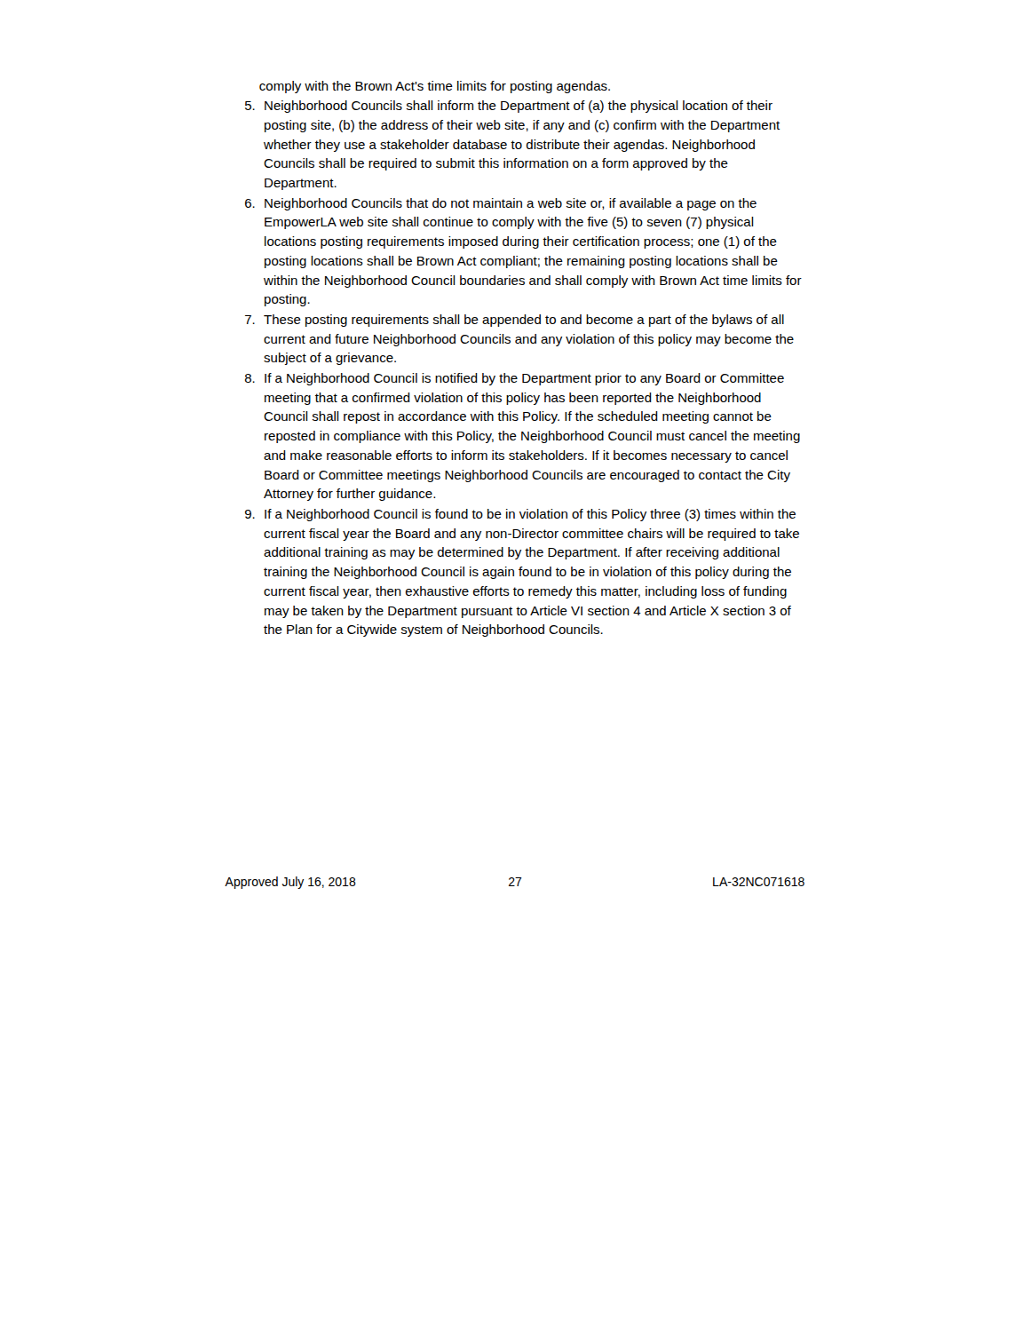comply with the Brown Act's time limits for posting agendas.
Neighborhood Councils shall inform the Department of (a) the physical location of their posting site, (b) the address of their web site, if any and (c) confirm with the Department whether they use a stakeholder database to distribute their agendas. Neighborhood Councils shall be required to submit this information on a form approved by the Department.
Neighborhood Councils that do not maintain a web site or, if available a page on the EmpowerLA web site shall continue to comply with the five (5) to seven (7) physical locations posting requirements imposed during their certification process; one (1) of the posting locations shall be Brown Act compliant; the remaining posting locations shall be within the Neighborhood Council boundaries and shall comply with Brown Act time limits for posting.
These posting requirements shall be appended to and become a part of the bylaws of all current and future Neighborhood Councils and any violation of this policy may become the subject of a grievance.
If a Neighborhood Council is notified by the Department prior to any Board or Committee meeting that a confirmed violation of this policy has been reported the Neighborhood Council shall repost in accordance with this Policy. If the scheduled meeting cannot be reposted in compliance with this Policy, the Neighborhood Council must cancel the meeting and make reasonable efforts to inform its stakeholders. If it becomes necessary to cancel Board or Committee meetings Neighborhood Councils are encouraged to contact the City Attorney for further guidance.
If a Neighborhood Council is found to be in violation of this Policy three (3) times within the current fiscal year the Board and any non-Director committee chairs will be required to take additional training as may be determined by the Department. If after receiving additional training the Neighborhood Council is again found to be in violation of this policy during the current fiscal year, then exhaustive efforts to remedy this matter, including loss of funding may be taken by the Department pursuant to Article VI section 4 and Article X section 3 of the Plan for a Citywide system of Neighborhood Councils.
Approved July 16, 2018
27
LA-32NC071618